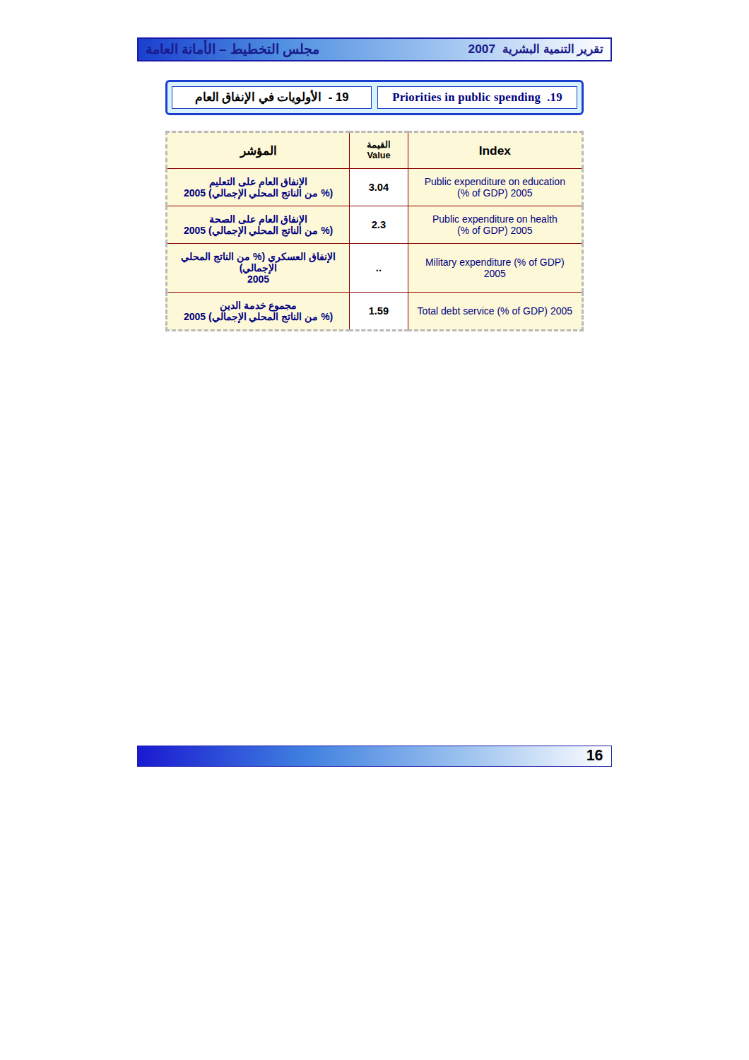تقرير التنمية البشرية 2007
مجلس التخطيط – الأمانة العامة
19. Priorities in public spending
19 - الأولويات في الإنفاق العام
| Index | القيمة Value | المؤشر |
| --- | --- | --- |
| Public expenditure on education (% of GDP) 2005 | 3.04 | الإنفاق العام على التعليم (% من الناتج المحلي الإجمالي) 2005 |
| Public expenditure on health (% of GDP) 2005 | 2.3 | الإنفاق العام على الصحة (% من الناتج المحلي الإجمالي) 2005 |
| Military expenditure (% of GDP) 2005 | .. | الإنفاق العسكري (% من الناتج المحلي الإجمالي) 2005 |
| Total debt service (% of GDP) 2005 | 1.59 | مجموع خدمة الدين (% من الناتج المحلي الإجمالي) 2005 |
16